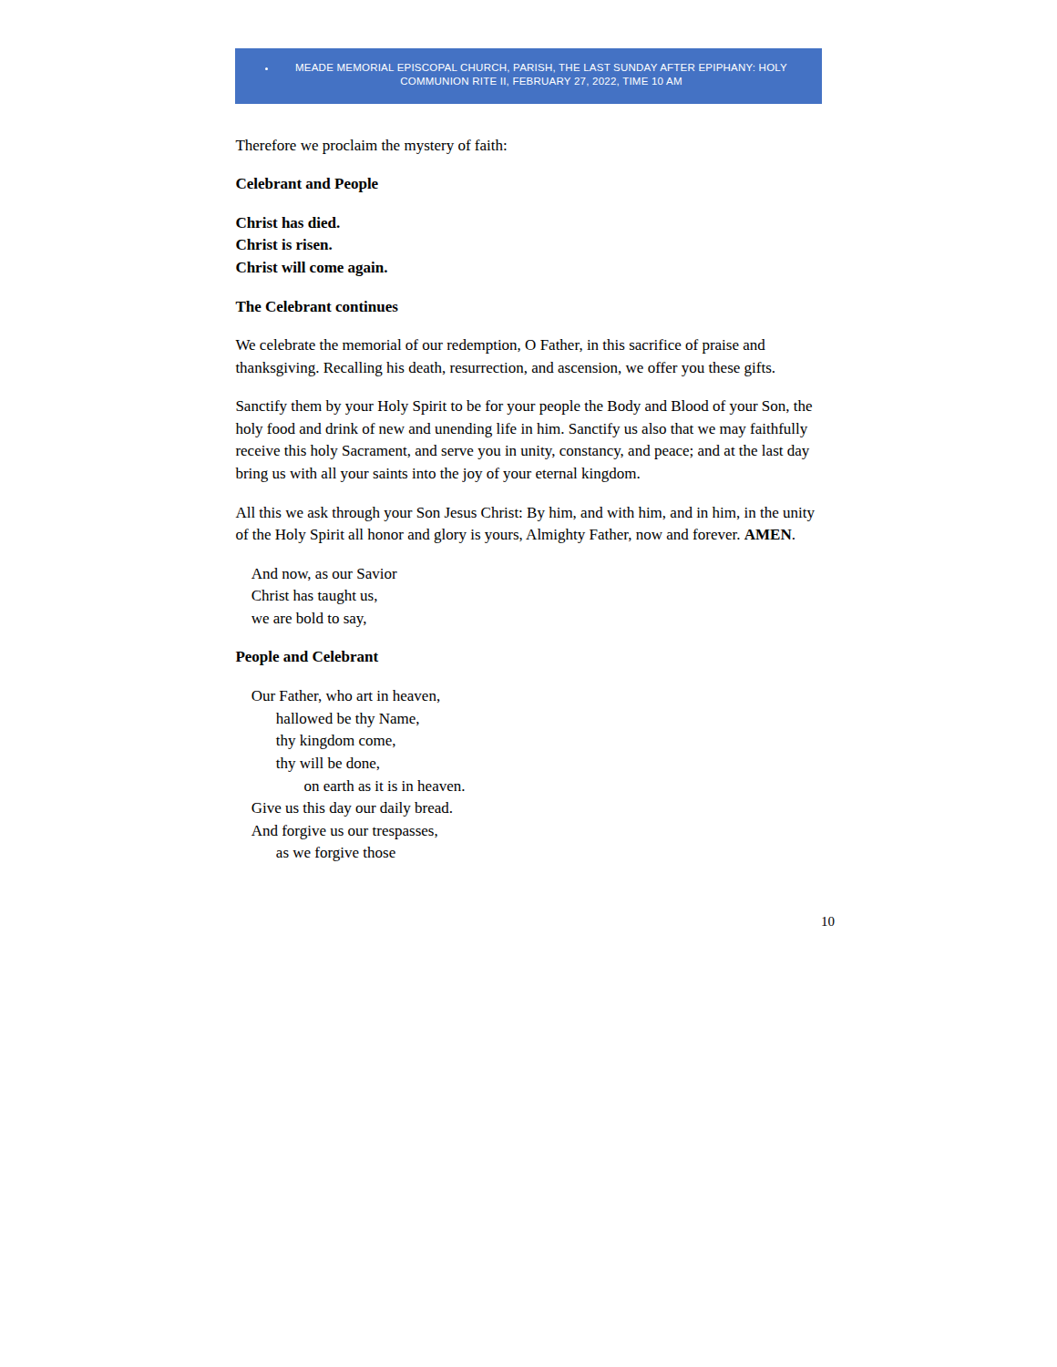Meade Memorial Episcopal Church, Parish, The Last Sunday after Epiphany: Holy Communion Rite II, February 27, 2022, Time 10 AM
Therefore we proclaim the mystery of faith:
Celebrant and People
Christ has died. Christ is risen. Christ will come again.
The Celebrant continues
We celebrate the memorial of our redemption, O Father, in this sacrifice of praise and thanksgiving. Recalling his death, resurrection, and ascension, we offer you these gifts.
Sanctify them by your Holy Spirit to be for your people the Body and Blood of your Son, the holy food and drink of new and unending life in him. Sanctify us also that we may faithfully receive this holy Sacrament, and serve you in unity, constancy, and peace; and at the last day bring us with all your saints into the joy of your eternal kingdom.
All this we ask through your Son Jesus Christ: By him, and with him, and in him, in the unity of the Holy Spirit all honor and glory is yours, Almighty Father, now and forever. AMEN.
And now, as our Savior Christ has taught us, we are bold to say,
People and Celebrant
Our Father, who art in heaven, hallowed be thy Name, thy kingdom come, thy will be done, on earth as it is in heaven. Give us this day our daily bread. And forgive us our trespasses, as we forgive those
10